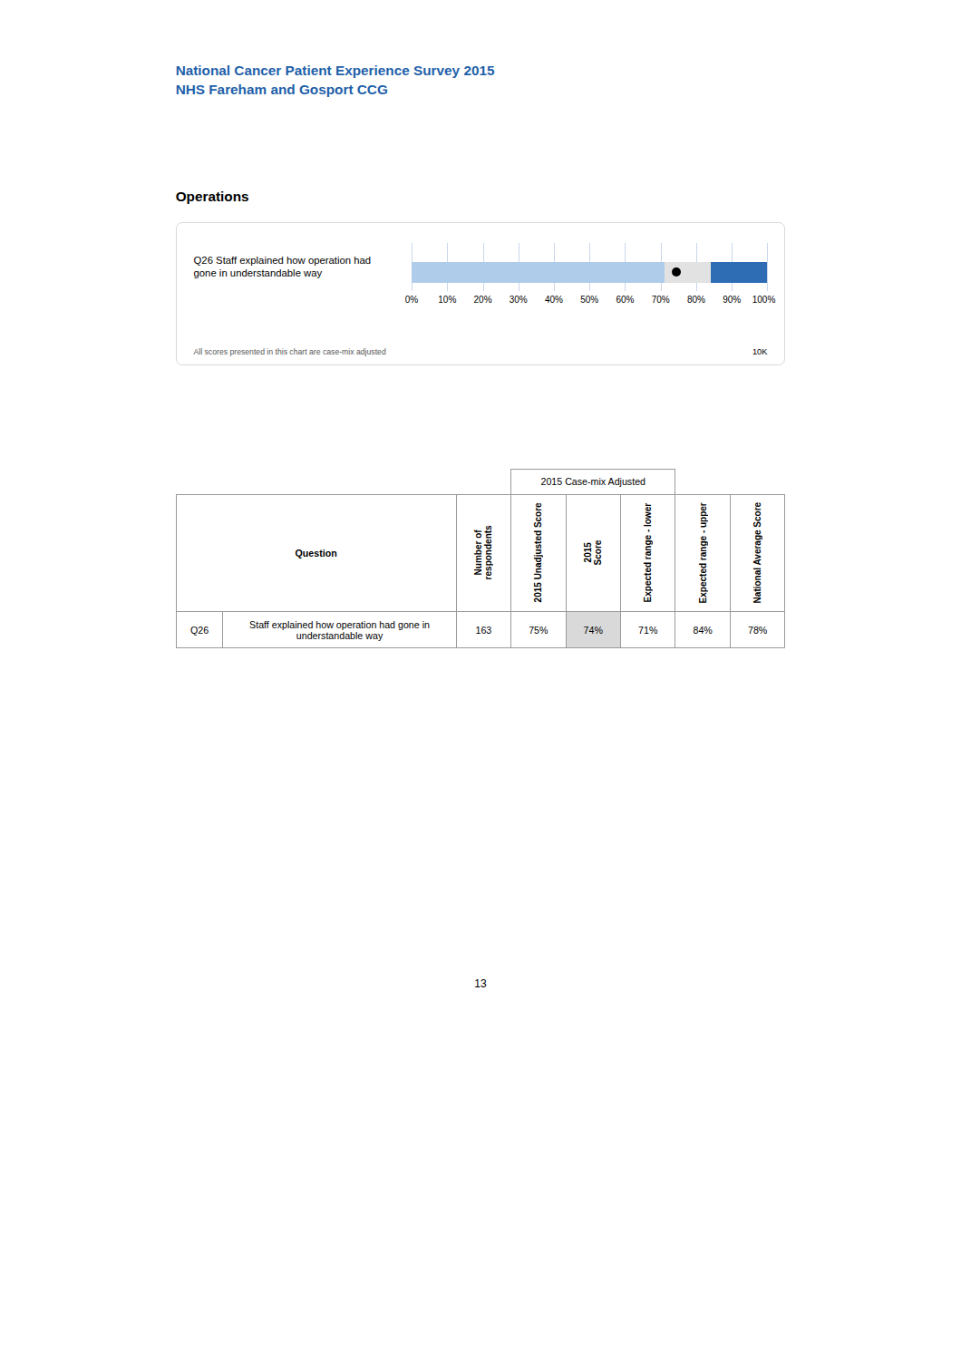National Cancer Patient Experience Survey 2015
NHS Fareham and Gosport CCG
Operations
Q26 Staff explained how operation had
gone in understandable way
0% 10% 20% 30% 40% 50% 60% 70% 80% 90% 100%
All scores presented in this chart are case-mix adjusted
10K
| | 2015 Case-mix Adjusted | |
| Question | Number of respondents | 2015 Unadjusted Score | 2015 Score | Expected range - lower | Expected range - upper | National Average Score |
| Q26 | Staff explained how operation had gone in understandable way | 163 | 75% | 74% | 71% | 84% | 78% |
13